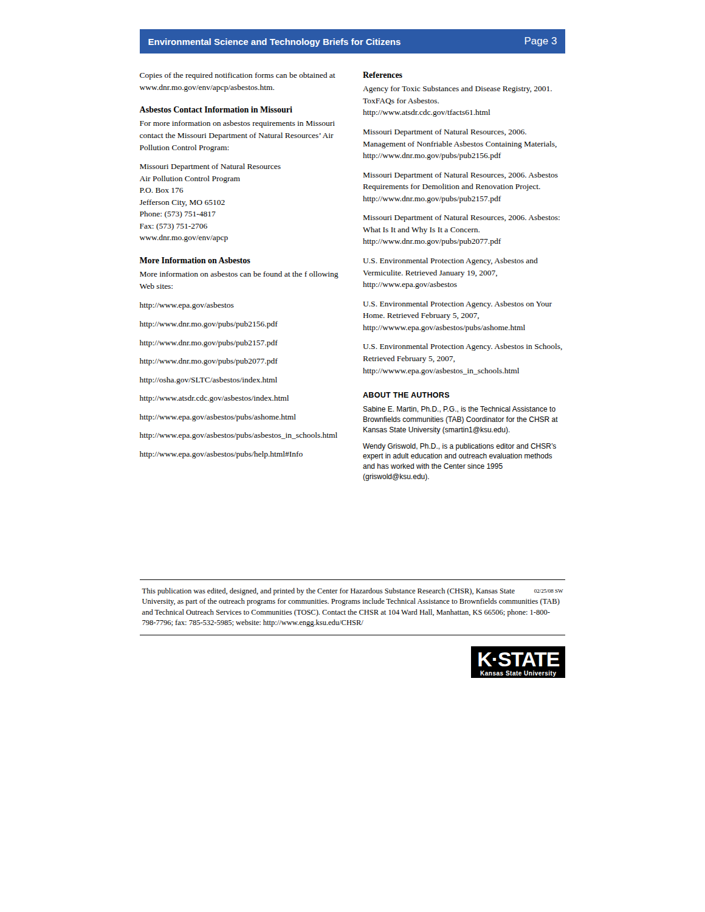Environmental Science and Technology Briefs for Citizens Page 3
Copies of the required notification forms can be obtained at www.dnr.mo.gov/env/apcp/asbestos.htm.
Asbestos Contact Information in Missouri
For more information on asbestos requirements in Missouri contact the Missouri Department of Natural Resources’ Air Pollution Control Program:
Missouri Department of Natural Resources
Air Pollution Control Program
P.O. Box 176
Jefferson City, MO 65102
Phone: (573) 751-4817
Fax: (573) 751-2706
www.dnr.mo.gov/env/apcp
More Information on Asbestos
More information on asbestos can be found at the f ollowing Web sites:
http://www.epa.gov/asbestos
http://www.dnr.mo.gov/pubs/pub2156.pdf
http://www.dnr.mo.gov/pubs/pub2157.pdf
http://www.dnr.mo.gov/pubs/pub2077.pdf
http://osha.gov/SLTC/asbestos/index.html
http://www.atsdr.cdc.gov/asbestos/index.html
http://www.epa.gov/asbestos/pubs/ashome.html
http://www.epa.gov/asbestos/pubs/asbestos_in_schools.html
http://www.epa.gov/asbestos/pubs/help.html#Info
References
Agency for Toxic Substances and Disease Registry, 2001. ToxFAQs for Asbestos. http://www.atsdr.cdc.gov/tfacts61.html
Missouri Department of Natural Resources, 2006. Management of Nonfriable Asbestos Containing Materials, http://www.dnr.mo.gov/pubs/pub2156.pdf
Missouri Department of Natural Resources, 2006. Asbestos Requirements for Demolition and Renovation Project. http://www.dnr.mo.gov/pubs/pub2157.pdf
Missouri Department of Natural Resources, 2006. Asbestos: What Is It and Why Is It a Concern. http://www.dnr.mo.gov/pubs/pub2077.pdf
U.S. Environmental Protection Agency, Asbestos and Vermiculite. Retrieved January 19, 2007, http://www.epa.gov/asbestos
U.S. Environmental Protection Agency. Asbestos on Your Home. Retrieved February 5, 2007, http://wwww.epa.gov/asbestos/pubs/ashome.html
U.S. Environmental Protection Agency. Asbestos in Schools, Retrieved February 5, 2007, http://wwww.epa.gov/asbestos_in_schools.html
ABOUT THE AUTHORS
Sabine E. Martin, Ph.D., P.G., is the Technical Assistance to Brownfields communities (TAB) Coordinator for the CHSR at Kansas State University (smartin1@ksu.edu).
Wendy Griswold, Ph.D., is a publications editor and CHSR’s expert in adult education and outreach evaluation methods and has worked with the Center since 1995 (griswold@ksu.edu).
02/25/08 SW This publication was edited, designed, and printed by the Center for Hazardous Substance Research (CHSR), Kansas State University, as part of the outreach programs for communities. Programs include Technical Assistance to Brownfields communities (TAB) and Technical Outreach Services to Communities (TOSC). Contact the CHSR at 104 Ward Hall, Manhattan, KS 66506; phone: 1-800-798-7796; fax: 785-532-5985; website: http://www.engg.ksu.edu/CHSR/
K·STATE Kansas State University